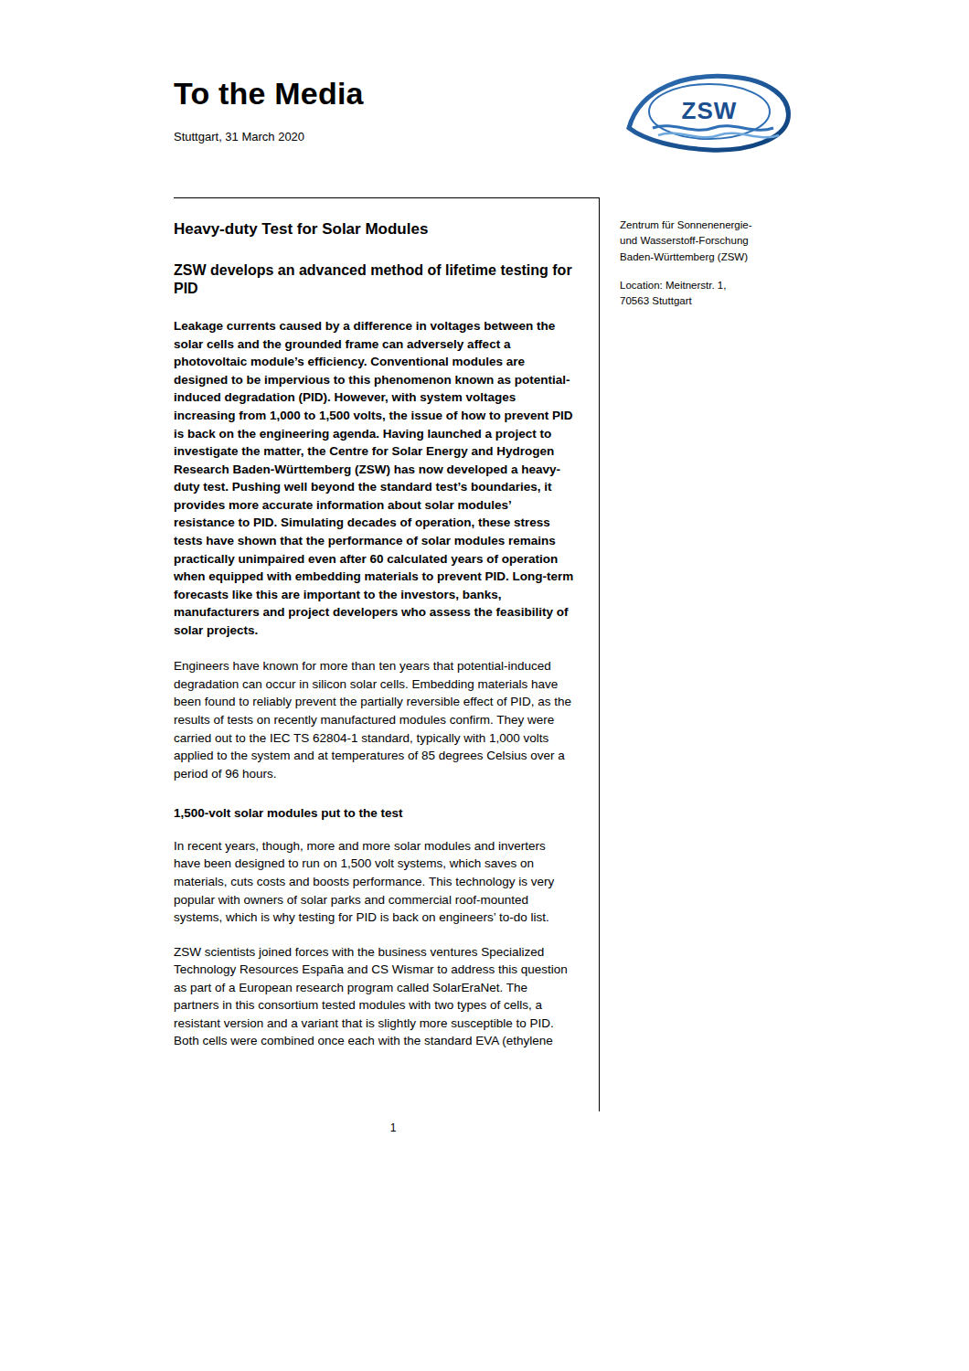ZSW
To the Media
Stuttgart, 31 March 2020
Heavy-duty Test for Solar Modules
ZSW develops an advanced method of lifetime testing for PID
Leakage currents caused by a difference in voltages between the solar cells and the grounded frame can adversely affect a photovoltaic module’s efficiency. Conventional modules are designed to be impervious to this phenomenon known as potential-induced degradation (PID). However, with system voltages increasing from 1,000 to 1,500 volts, the issue of how to prevent PID is back on the engineering agenda. Having launched a project to investigate the matter, the Centre for Solar Energy and Hydrogen Research Baden-Württemberg (ZSW) has now developed a heavy-duty test. Pushing well beyond the standard test’s boundaries, it provides more accurate information about solar modules’ resistance to PID. Simulating decades of operation, these stress tests have shown that the performance of solar modules remains practically unimpaired even after 60 calculated years of operation when equipped with embedding materials to prevent PID. Long-term forecasts like this are important to the investors, banks, manufacturers and project developers who assess the feasibility of solar projects.
Engineers have known for more than ten years that potential-induced degradation can occur in silicon solar cells. Embedding materials have been found to reliably prevent the partially reversible effect of PID, as the results of tests on recently manufactured modules confirm. They were carried out to the IEC TS 62804-1 standard, typically with 1,000 volts applied to the system and at temperatures of 85 degrees Celsius over a period of 96 hours.
1,500-volt solar modules put to the test
In recent years, though, more and more solar modules and inverters have been designed to run on 1,500 volt systems, which saves on materials, cuts costs and boosts performance. This technology is very popular with owners of solar parks and commercial roof-mounted systems, which is why testing for PID is back on engineers’ to-do list.
ZSW scientists joined forces with the business ventures Specialized Technology Resources España and CS Wismar to address this question as part of a European research program called SolarEraNet. The partners in this consortium tested modules with two types of cells, a resistant version and a variant that is slightly more susceptible to PID. Both cells were combined once each with the standard EVA (ethylene
Zentrum für Sonnenenergie-
und Wasserstoff-Forschung
Baden-Württemberg (ZSW)
Location: Meitnerstr. 1,
70563 Stuttgart
1